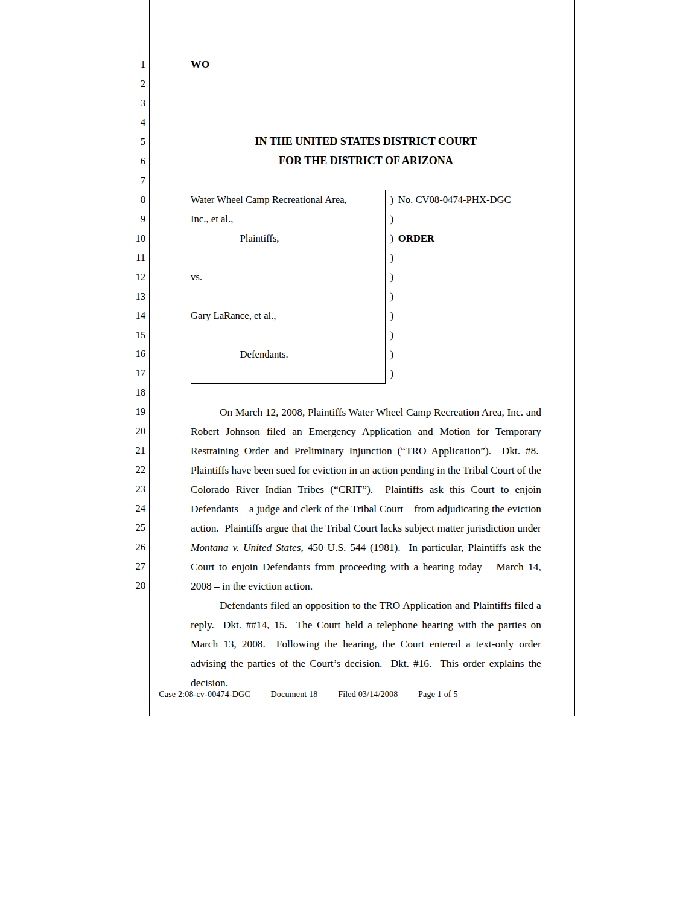1
2
3
4
5
6
7
8
9
10
11
12
13
14
15
16
17
18
19
20
21
22
23
24
25
26
27
28
WO
IN THE UNITED STATES DISTRICT COURT
FOR THE DISTRICT OF ARIZONA
| Water Wheel Camp Recreational Area, Inc., et al., | ) ) | No. CV08-0474-PHX-DGC |
| Plaintiffs, | ) ) | ORDER |
| vs. | ) ) | |
| Gary LaRance, et al., | ) ) | |
| Defendants. | ) ) | |
On March 12, 2008, Plaintiffs Water Wheel Camp Recreation Area, Inc. and Robert Johnson filed an Emergency Application and Motion for Temporary Restraining Order and Preliminary Injunction (“TRO Application”). Dkt. #8. Plaintiffs have been sued for eviction in an action pending in the Tribal Court of the Colorado River Indian Tribes (“CRIT”). Plaintiffs ask this Court to enjoin Defendants – a judge and clerk of the Tribal Court – from adjudicating the eviction action. Plaintiffs argue that the Tribal Court lacks subject matter jurisdiction under Montana v. United States, 450 U.S. 544 (1981). In particular, Plaintiffs ask the Court to enjoin Defendants from proceeding with a hearing today – March 14, 2008 – in the eviction action.
Defendants filed an opposition to the TRO Application and Plaintiffs filed a reply. Dkt. ##14, 15. The Court held a telephone hearing with the parties on March 13, 2008. Following the hearing, the Court entered a text-only order advising the parties of the Court’s decision. Dkt. #16. This order explains the decision.
Case 2:08-cv-00474-DGC Document 18 Filed 03/14/2008 Page 1 of 5